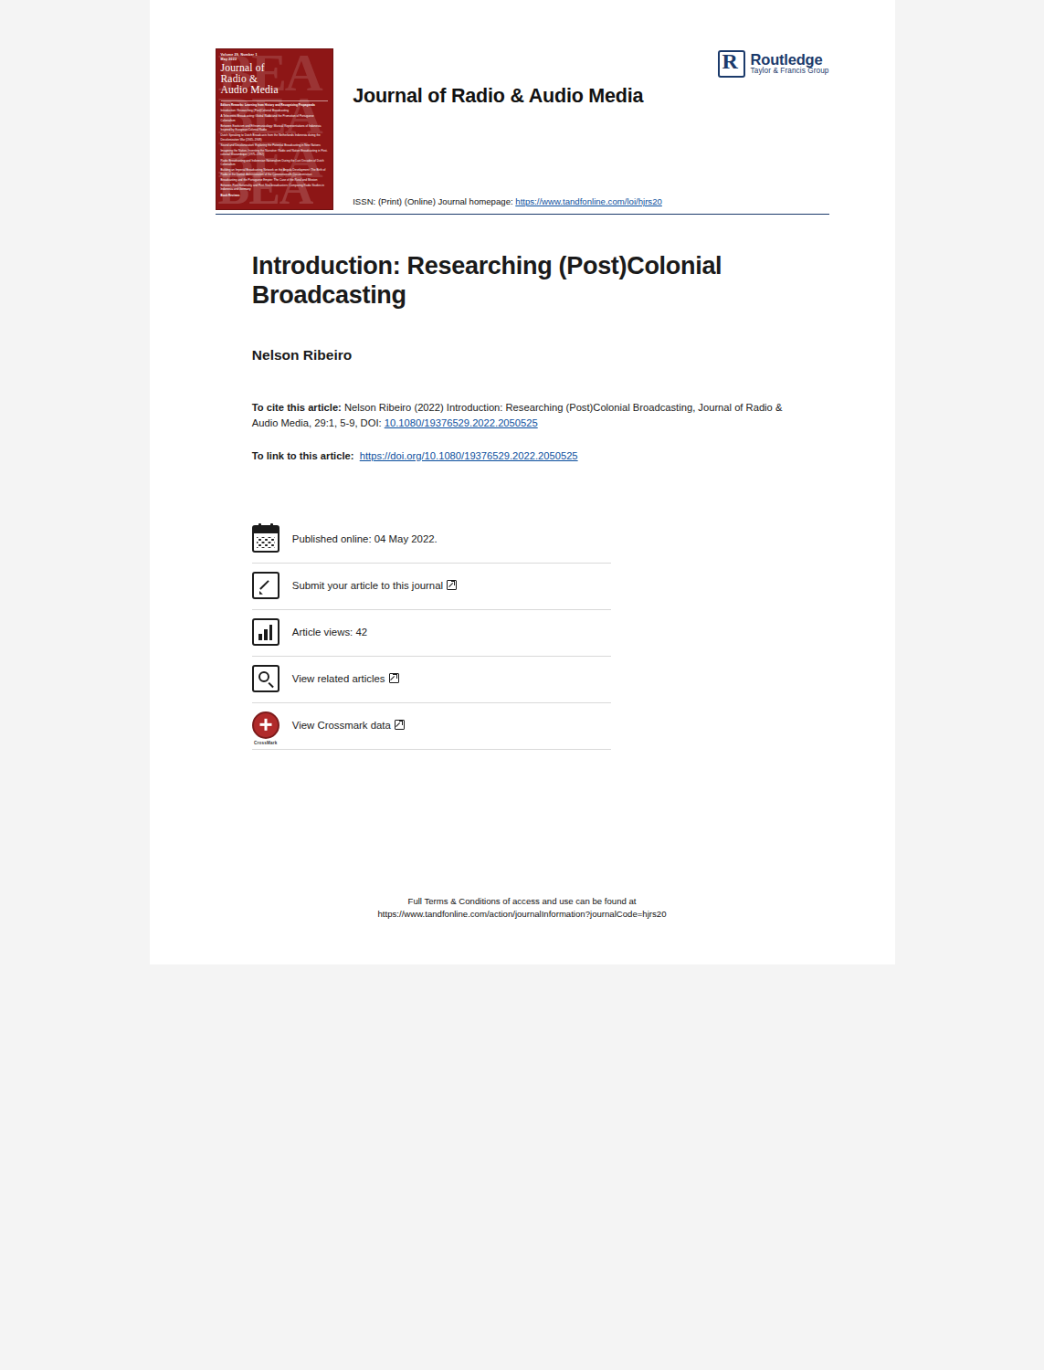BEA
BEA
BEA
Volume 29, Number 1
May 2022
Journal of
Radio &
Audio Media
Editors Remarks: Learning from History and Recognizing Propaganda
Introduction: Researching (Post)Colonial Broadcasting
A Telecentric Broadcasting: Global Radio and the Promotion of Portuguese Colonialism
Between Exoticism and Ethnomusicology: Musical Representations of Indonesia Inspired by European Colonial Radio
Dutch Speaking to Dutch Broadcasts from the Netherlands Indonesia during the Decolonization War (1945–1949)
Sound and Decolonization: Exploring the Potential Broadcasting in New Nations
Imagining the Nation, Inventing the Narrative: Radio and Nation Broadcasting in Post-colonial Mozambique (1975–1982)
Radio Broadcasting and Indonesian Nationalism During the Last Decades of Dutch Colonialism
Building an Imperial Broadcasting Network on the Angola Development: The Birth of Radio in the Danish Administration of the Commonwealth Documentation
Broadcasting and the Portuguese Empire: The Case of the Rural and Mission
Between Post-Nationality and Post-Neo-broadcasters: Comparing Radio Studies in Indonesia and Germany
Book Reviews
BEA
Journal of Radio & Audio Media
Routledge
Taylor & Francis Group
ISSN: (Print) (Online) Journal homepage: https://www.tandfonline.com/loi/hjrs20
Introduction: Researching (Post)Colonial Broadcasting
Nelson Ribeiro
To cite this article: Nelson Ribeiro (2022) Introduction: Researching (Post)Colonial Broadcasting, Journal of Radio & Audio Media, 29:1, 5-9, DOI: 10.1080/19376529.2022.2050525
To link to this article: https://doi.org/10.1080/19376529.2022.2050525
Published online: 04 May 2022.
Submit your article to this journal
Article views: 42
View related articles
CrossMark View Crossmark data
Full Terms & Conditions of access and use can be found at
https://www.tandfonline.com/action/journalInformation?journalCode=hjrs20